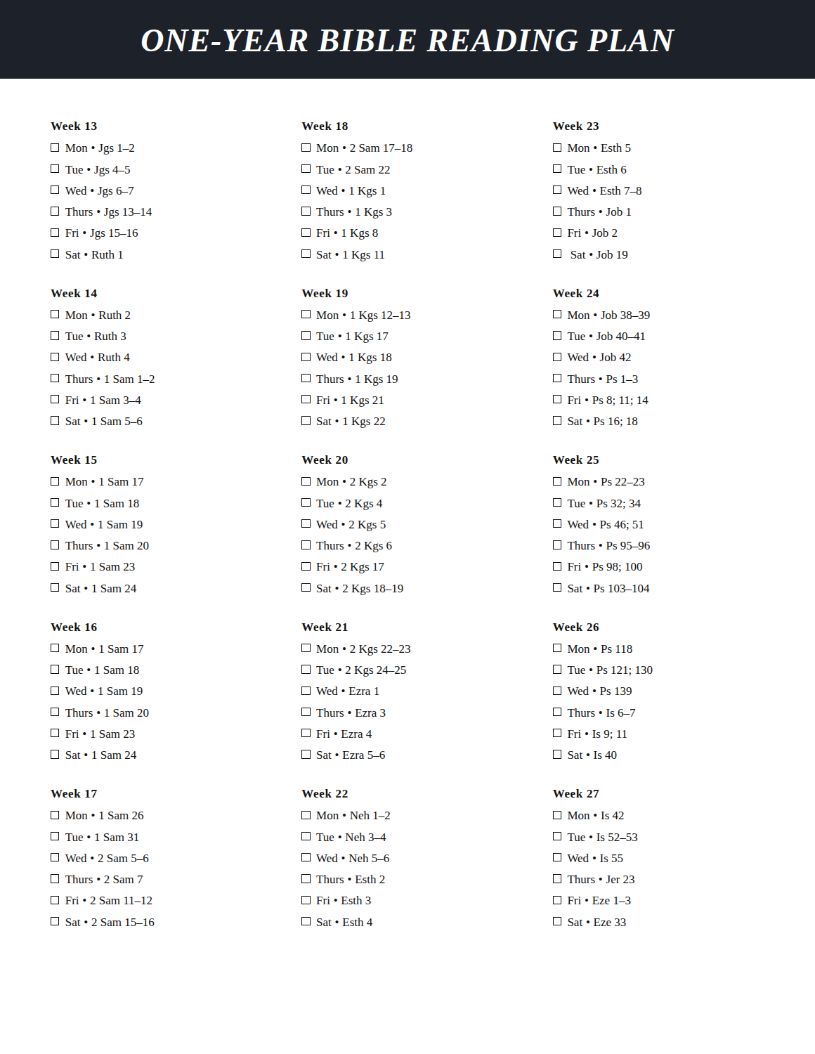ONE-YEAR BIBLE READING PLAN
Week 13
Mon•Jgs 1–2
Tue•Jgs 4–5
Wed•Jgs 6–7
Thurs•Jgs 13–14
Fri•Jgs 15–16
Sat•Ruth 1
Week 14
Mon•Ruth 2
Tue•Ruth 3
Wed•Ruth 4
Thurs•1 Sam 1–2
Fri•1 Sam 3–4
Sat•1 Sam 5–6
Week 15
Mon•1 Sam 17
Tue•1 Sam 18
Wed•1 Sam 19
Thurs•1 Sam 20
Fri•1 Sam 23
Sat•1 Sam 24
Week 16
Mon•1 Sam 17
Tue•1 Sam 18
Wed•1 Sam 19
Thurs•1 Sam 20
Fri•1 Sam 23
Sat•1 Sam 24
Week 17
Mon•1 Sam 26
Tue•1 Sam 31
Wed•2 Sam 5–6
Thurs•2 Sam 7
Fri•2 Sam 11–12
Sat•2 Sam 15–16
Week 18
Mon•2 Sam 17–18
Tue•2 Sam 22
Wed•1 Kgs 1
Thurs•1 Kgs 3
Fri•1 Kgs 8
Sat•1 Kgs 11
Week 19
Mon•1 Kgs 12–13
Tue•1 Kgs 17
Wed•1 Kgs 18
Thurs•1 Kgs 19
Fri•1 Kgs 21
Sat•1 Kgs 22
Week 20
Mon•2 Kgs 2
Tue•2 Kgs 4
Wed•2 Kgs 5
Thurs•2 Kgs 6
Fri•2 Kgs 17
Sat•2 Kgs 18–19
Week 21
Mon•2 Kgs 22–23
Tue•2 Kgs 24–25
Wed•Ezra 1
Thurs•Ezra 3
Fri•Ezra 4
Sat•Ezra 5–6
Week 22
Mon•Neh 1–2
Tue•Neh 3–4
Wed•Neh 5–6
Thurs•Esth 2
Fri•Esth 3
Sat•Esth 4
Week 23
Mon•Esth 5
Tue•Esth 6
Wed•Esth 7–8
Thurs•Job 1
Fri•Job 2
Sat•Job 19
Week 24
Mon•Job 38–39
Tue•Job 40–41
Wed•Job 42
Thurs•Ps 1–3
Fri•Ps 8; 11; 14
Sat•Ps 16; 18
Week 25
Mon•Ps 22–23
Tue•Ps 32; 34
Wed•Ps 46; 51
Thurs•Ps 95–96
Fri•Ps 98; 100
Sat•Ps 103–104
Week 26
Mon•Ps 118
Tue•Ps 121; 130
Wed•Ps 139
Thurs•Is 6–7
Fri•Is 9; 11
Sat•Is 40
Week 27
Mon•Is 42
Tue•Is 52–53
Wed•Is 55
Thurs•Jer 23
Fri•Eze 1–3
Sat•Eze 33